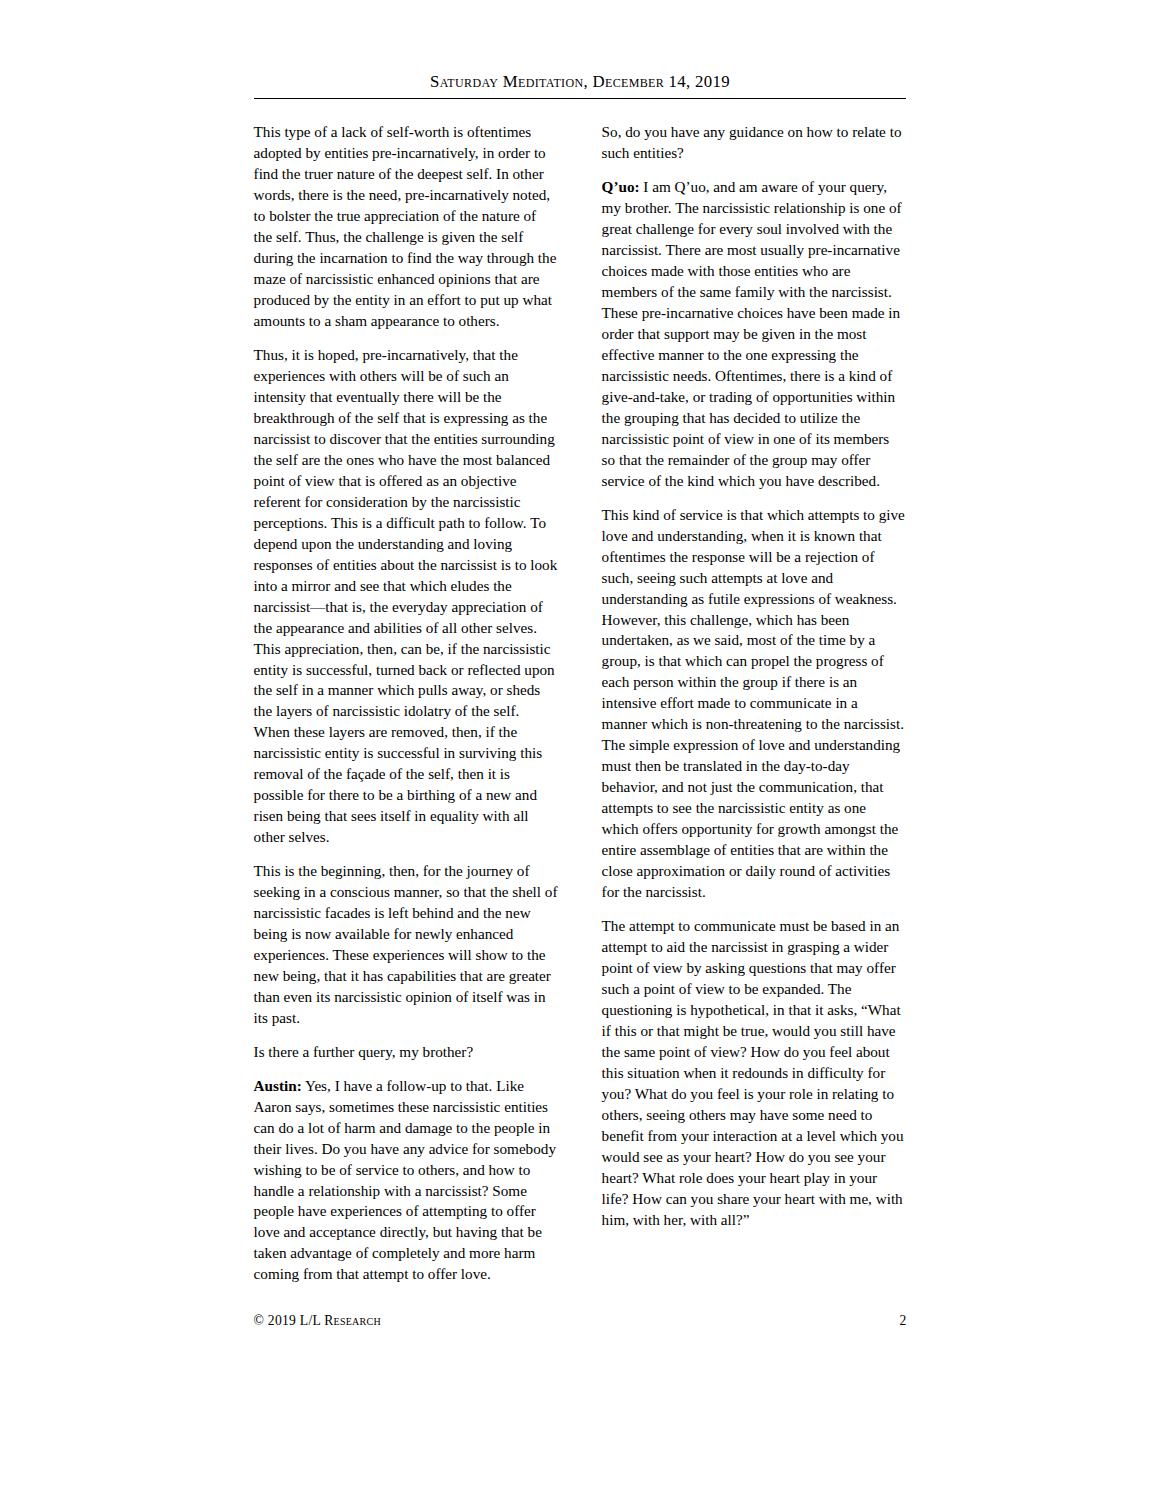Saturday Meditation, December 14, 2019
This type of a lack of self-worth is oftentimes adopted by entities pre-incarnatively, in order to find the truer nature of the deepest self. In other words, there is the need, pre-incarnatively noted, to bolster the true appreciation of the nature of the self. Thus, the challenge is given the self during the incarnation to find the way through the maze of narcissistic enhanced opinions that are produced by the entity in an effort to put up what amounts to a sham appearance to others.
Thus, it is hoped, pre-incarnatively, that the experiences with others will be of such an intensity that eventually there will be the breakthrough of the self that is expressing as the narcissist to discover that the entities surrounding the self are the ones who have the most balanced point of view that is offered as an objective referent for consideration by the narcissistic perceptions. This is a difficult path to follow. To depend upon the understanding and loving responses of entities about the narcissist is to look into a mirror and see that which eludes the narcissist—that is, the everyday appreciation of the appearance and abilities of all other selves. This appreciation, then, can be, if the narcissistic entity is successful, turned back or reflected upon the self in a manner which pulls away, or sheds the layers of narcissistic idolatry of the self. When these layers are removed, then, if the narcissistic entity is successful in surviving this removal of the façade of the self, then it is possible for there to be a birthing of a new and risen being that sees itself in equality with all other selves.
This is the beginning, then, for the journey of seeking in a conscious manner, so that the shell of narcissistic facades is left behind and the new being is now available for newly enhanced experiences. These experiences will show to the new being, that it has capabilities that are greater than even its narcissistic opinion of itself was in its past.
Is there a further query, my brother?
Austin: Yes, I have a follow-up to that. Like Aaron says, sometimes these narcissistic entities can do a lot of harm and damage to the people in their lives. Do you have any advice for somebody wishing to be of service to others, and how to handle a relationship with a narcissist? Some people have experiences of attempting to offer love and acceptance directly, but having that be taken advantage of completely and more harm coming from that attempt to offer love.
So, do you have any guidance on how to relate to such entities?
Q’uo: I am Q’uo, and am aware of your query, my brother. The narcissistic relationship is one of great challenge for every soul involved with the narcissist. There are most usually pre-incarnative choices made with those entities who are members of the same family with the narcissist. These pre-incarnative choices have been made in order that support may be given in the most effective manner to the one expressing the narcissistic needs. Oftentimes, there is a kind of give-and-take, or trading of opportunities within the grouping that has decided to utilize the narcissistic point of view in one of its members so that the remainder of the group may offer service of the kind which you have described.
This kind of service is that which attempts to give love and understanding, when it is known that oftentimes the response will be a rejection of such, seeing such attempts at love and understanding as futile expressions of weakness. However, this challenge, which has been undertaken, as we said, most of the time by a group, is that which can propel the progress of each person within the group if there is an intensive effort made to communicate in a manner which is non-threatening to the narcissist. The simple expression of love and understanding must then be translated in the day-to-day behavior, and not just the communication, that attempts to see the narcissistic entity as one which offers opportunity for growth amongst the entire assemblage of entities that are within the close approximation or daily round of activities for the narcissist.
The attempt to communicate must be based in an attempt to aid the narcissist in grasping a wider point of view by asking questions that may offer such a point of view to be expanded. The questioning is hypothetical, in that it asks, “What if this or that might be true, would you still have the same point of view? How do you feel about this situation when it redounds in difficulty for you? What do you feel is your role in relating to others, seeing others may have some need to benefit from your interaction at a level which you would see as your heart? How do you see your heart? What role does your heart play in your life? How can you share your heart with me, with him, with her, with all?”
© 2019 L/L Research 2